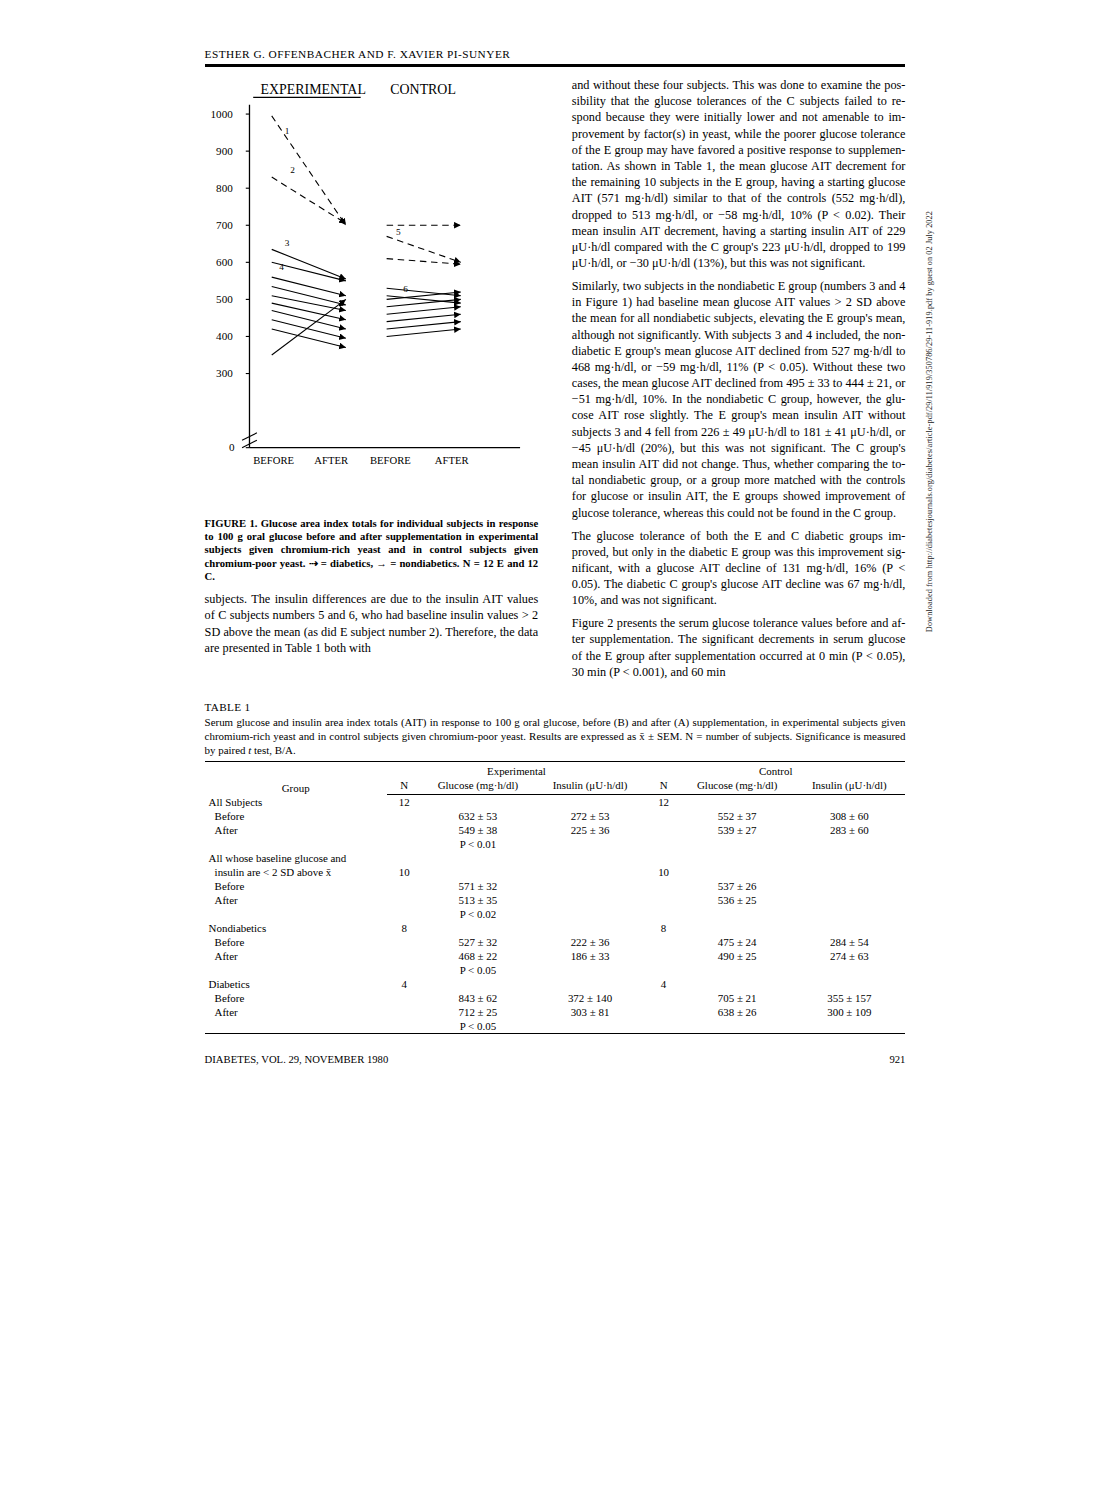ESTHER G. OFFENBACHER AND F. XAVIER PI-SUNYER
Downloaded from http://diabetesjournals.org/diabetes/article-pdf/29/11/919/350786/29-11-919.pdf by guest on 02 July 2022
EXPERIMENTAL CONTROL 1000 900 800 700 600 500 400 300 0 BEFORE AFTER BEFORE AFTER 1 2 3 4 5 6
FIGURE 1. Glucose area index totals for individual subjects in response to 100 g oral glucose before and after supplementation in experimental subjects given chromium-rich yeast and in control subjects given chromium-poor yeast. ⇢ = diabetics, → = nondiabetics. N = 12 E and 12 C.
subjects. The insulin differences are due to the insulin AIT values of C subjects numbers 5 and 6, who had baseline insulin values > 2 SD above the mean (as did E subject number 2). Therefore, the data are presented in Table 1 both with
and without these four subjects. This was done to examine the possibility that the glucose tolerances of the C subjects failed to respond because they were initially lower and not amenable to improvement by factor(s) in yeast, while the poorer glucose tolerance of the E group may have favored a positive response to supplementation. As shown in Table 1, the mean glucose AIT decrement for the remaining 10 subjects in the E group, having a starting glucose AIT (571 mg·h/dl) similar to that of the controls (552 mg·h/dl), dropped to 513 mg·h/dl, or −58 mg·h/dl, 10% (P < 0.02). Their mean insulin AIT decrement, having a starting insulin AIT of 229 μU·h/dl compared with the C group's 223 μU·h/dl, dropped to 199 μU·h/dl, or −30 μU·h/dl (13%), but this was not significant.
Similarly, two subjects in the nondiabetic E group (numbers 3 and 4 in Figure 1) had baseline mean glucose AIT values > 2 SD above the mean for all nondiabetic subjects, elevating the E group's mean, although not significantly. With subjects 3 and 4 included, the nondiabetic E group's mean glucose AIT declined from 527 mg·h/dl to 468 mg·h/dl, or −59 mg·h/dl, 11% (P < 0.05). Without these two cases, the mean glucose AIT declined from 495 ± 33 to 444 ± 21, or −51 mg·h/dl, 10%. In the nondiabetic C group, however, the glucose AIT rose slightly. The E group's mean insulin AIT without subjects 3 and 4 fell from 226 ± 49 μU·h/dl to 181 ± 41 μU·h/dl, or −45 μU·h/dl (20%), but this was not significant. The C group's mean insulin AIT did not change. Thus, whether comparing the total nondiabetic group, or a group more matched with the controls for glucose or insulin AIT, the E groups showed improvement of glucose tolerance, whereas this could not be found in the C group.
The glucose tolerance of both the E and C diabetic groups improved, but only in the diabetic E group was this improvement significant, with a glucose AIT decline of 131 mg·h/dl, 16% (P < 0.05). The diabetic C group's glucose AIT decline was 67 mg·h/dl, 10%, and was not significant.
Figure 2 presents the serum glucose tolerance values before and after supplementation. The significant decrements in serum glucose of the E group after supplementation occurred at 0 min (P < 0.05), 30 min (P < 0.001), and 60 min
TABLE 1
Serum glucose and insulin area index totals (AIT) in response to 100 g oral glucose, before (B) and after (A) supplementation, in experimental subjects given chromium-rich yeast and in control subjects given chromium-poor yeast. Results are expressed as x̄ ± SEM. N = number of subjects. Significance is measured by paired t test, B/A.
| Group | Experimental | Control |
| --- | --- | --- |
| N | Glucose (mg·h/dl) | Insulin (μU·h/dl) | N | Glucose (mg·h/dl) | Insulin (μU·h/dl) |
| All Subjects | 12 | | | 12 | | |
| Before | | 632 ± 53 | 272 ± 53 | | 552 ± 37 | 308 ± 60 |
| After | | 549 ± 38 | 225 ± 36 | | 539 ± 27 | 283 ± 60 |
| | | P < 0.01 | | | | |
| All whose baseline glucose and | | | | | | |
| insulin are < 2 SD above x̄ | 10 | | | 10 | | |
| Before | | 571 ± 32 | | | 537 ± 26 | |
| After | | 513 ± 35 | | | 536 ± 25 | |
| | | P < 0.02 | | | | |
| Nondiabetics | 8 | | | 8 | | |
| Before | | 527 ± 32 | 222 ± 36 | | 475 ± 24 | 284 ± 54 |
| After | | 468 ± 22 | 186 ± 33 | | 490 ± 25 | 274 ± 63 |
| | | P < 0.05 | | | | |
| Diabetics | 4 | | | 4 | | |
| Before | | 843 ± 62 | 372 ± 140 | | 705 ± 21 | 355 ± 157 |
| After | | 712 ± 25 | 303 ± 81 | | 638 ± 26 | 300 ± 109 |
| | | P < 0.05 | | | | |
DIABETES, VOL. 29, NOVEMBER 1980
921